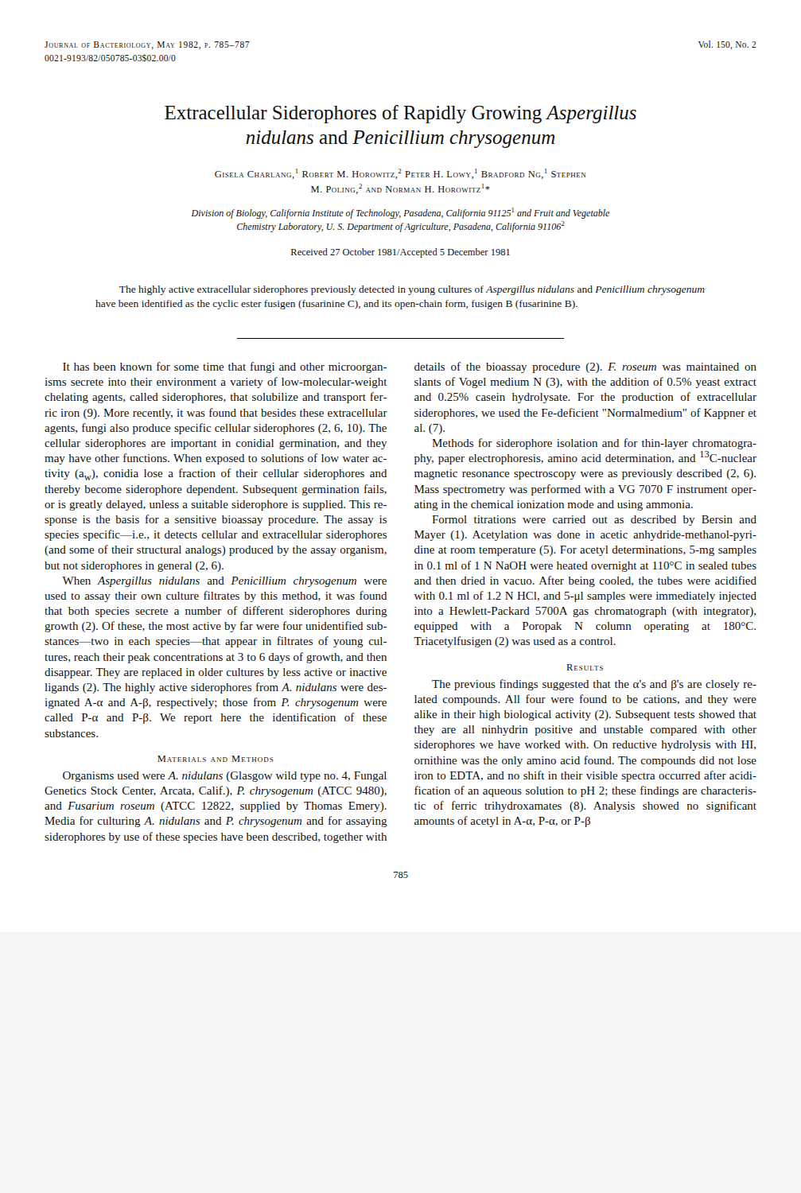Journal of Bacteriology, May 1982, p. 785–787
0021-9193/82/050785-03$02.00/0
Vol. 150, No. 2
Extracellular Siderophores of Rapidly Growing Aspergillus
nidulans and Penicillium chrysogenum
Gisela Charlang,1 Robert M. Horowitz,2 Peter H. Lowy,1 Bradford Ng,1 Stephen
M. Poling,2 and Norman H. Horowitz1*
Division of Biology, California Institute of Technology, Pasadena, California 911251 and Fruit and Vegetable
Chemistry Laboratory, U. S. Department of Agriculture, Pasadena, California 911062
Received 27 October 1981/Accepted 5 December 1981
The highly active extracellular siderophores previously detected in young cultures of Aspergillus nidulans and Penicillium chrysogenum have been identified as the cyclic ester fusigen (fusarinine C), and its open-chain form, fusigen B (fusarinine B).
It has been known for some time that fungi and other microorganisms secrete into their environment a variety of low-molecular-weight chelating agents, called siderophores, that solubilize and transport ferric iron (9). More recently, it was found that besides these extracellular agents, fungi also produce specific cellular siderophores (2, 6, 10). The cellular siderophores are important in conidial germination, and they may have other functions. When exposed to solutions of low water activity (aw), conidia lose a fraction of their cellular siderophores and thereby become siderophore dependent. Subsequent germination fails, or is greatly delayed, unless a suitable siderophore is supplied. This response is the basis for a sensitive bioassay procedure. The assay is species specific—i.e., it detects cellular and extracellular siderophores (and some of their structural analogs) produced by the assay organism, but not siderophores in general (2, 6).
When Aspergillus nidulans and Penicillium chrysogenum were used to assay their own culture filtrates by this method, it was found that both species secrete a number of different siderophores during growth (2). Of these, the most active by far were four unidentified substances—two in each species—that appear in filtrates of young cultures, reach their peak concentrations at 3 to 6 days of growth, and then disappear. They are replaced in older cultures by less active or inactive ligands (2). The highly active siderophores from A. nidulans were designated A-α and A-β, respectively; those from P. chrysogenum were called P-α and P-β. We report here the identification of these substances.
Materials and Methods
Organisms used were A. nidulans (Glasgow wild type no. 4, Fungal Genetics Stock Center, Arcata, Calif.), P. chrysogenum (ATCC 9480), and Fusarium roseum (ATCC 12822, supplied by Thomas Emery). Media for culturing A. nidulans and P. chrysogenum and for assaying siderophores by use of these species have been described, together with details of the bioassay procedure (2). F. roseum was maintained on slants of Vogel medium N (3), with the addition of 0.5% yeast extract and 0.25% casein hydrolysate. For the production of extracellular siderophores, we used the Fe-deficient "Normalmedium" of Kappner et al. (7).
Methods for siderophore isolation and for thin-layer chromatography, paper electrophoresis, amino acid determination, and 13C-nuclear magnetic resonance spectroscopy were as previously described (2, 6). Mass spectrometry was performed with a VG 7070 F instrument operating in the chemical ionization mode and using ammonia.
Formol titrations were carried out as described by Bersin and Mayer (1). Acetylation was done in acetic anhydride-methanol-pyridine at room temperature (5). For acetyl determinations, 5-mg samples in 0.1 ml of 1 N NaOH were heated overnight at 110°C in sealed tubes and then dried in vacuo. After being cooled, the tubes were acidified with 0.1 ml of 1.2 N HCl, and 5-μl samples were immediately injected into a Hewlett-Packard 5700A gas chromatograph (with integrator), equipped with a Poropak N column operating at 180°C. Triacetylfusigen (2) was used as a control.
Results
The previous findings suggested that the α's and β's are closely related compounds. All four were found to be cations, and they were alike in their high biological activity (2). Subsequent tests showed that they are all ninhydrin positive and unstable compared with other siderophores we have worked with. On reductive hydrolysis with HI, ornithine was the only amino acid found. The compounds did not lose iron to EDTA, and no shift in their visible spectra occurred after acidification of an aqueous solution to pH 2; these findings are characteristic of ferric trihydroxamates (8). Analysis showed no significant amounts of acetyl in A-α, P-α, or P-β
785